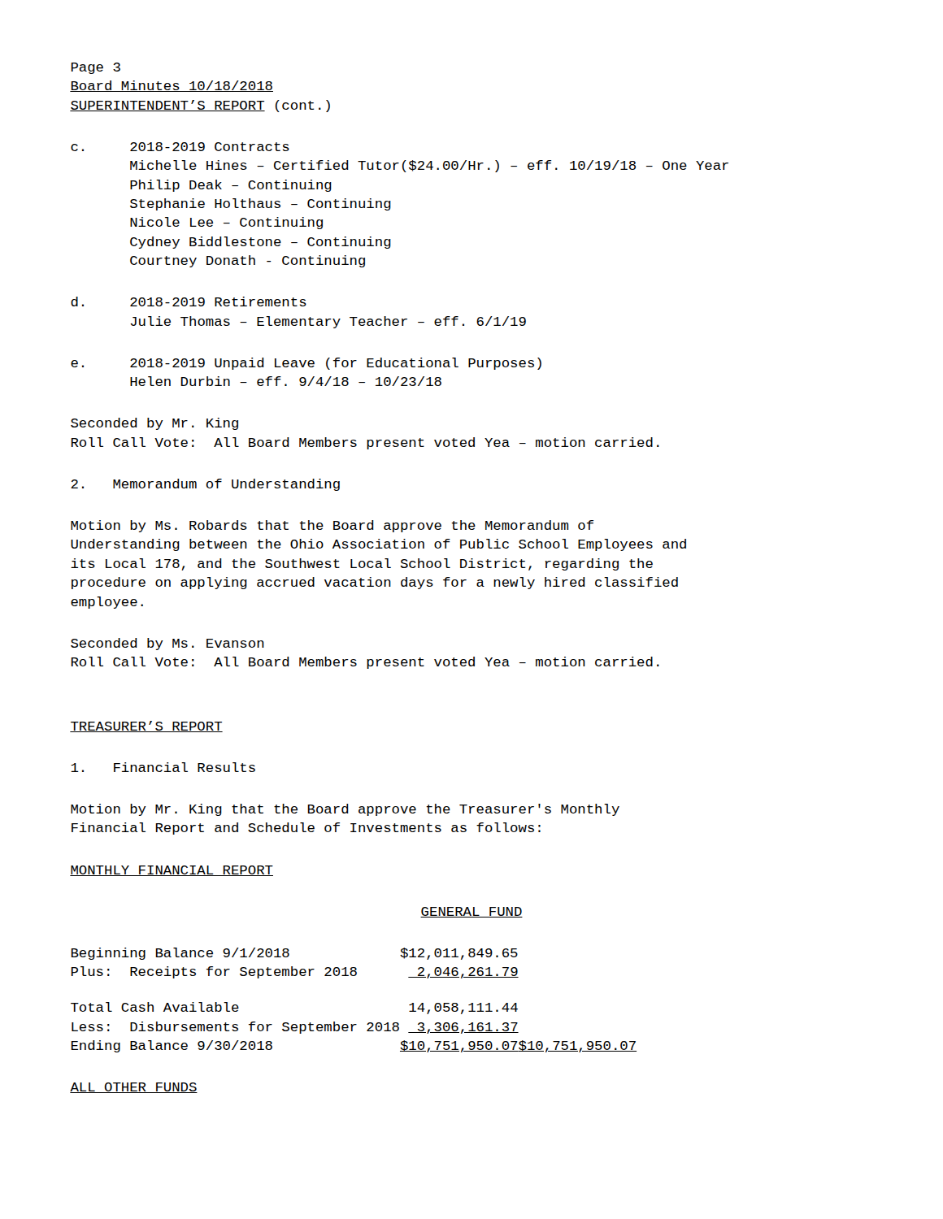Page 3
Board Minutes 10/18/2018
SUPERINTENDENT’S REPORT (cont.)
c.
2018-2019 Contracts
Michelle Hines – Certified Tutor($24.00/Hr.) – eff. 10/19/18 – One Year
Philip Deak – Continuing
Stephanie Holthaus – Continuing
Nicole Lee – Continuing
Cydney Biddlestone – Continuing
Courtney Donath - Continuing
d.
2018-2019 Retirements
Julie Thomas – Elementary Teacher – eff. 6/1/19
e.
2018-2019 Unpaid Leave (for Educational Purposes)
Helen Durbin – eff. 9/4/18 – 10/23/18
Seconded by Mr. King
Roll Call Vote: All Board Members present voted Yea – motion carried.
2. Memorandum of Understanding
Motion by Ms. Robards that the Board approve the Memorandum of
Understanding between the Ohio Association of Public School Employees and
its Local 178, and the Southwest Local School District, regarding the
procedure on applying accrued vacation days for a newly hired classified
employee.
Seconded by Ms. Evanson
Roll Call Vote: All Board Members present voted Yea – motion carried.
TREASURER’S REPORT
1. Financial Results
Motion by Mr. King that the Board approve the Treasurer's Monthly
Financial Report and Schedule of Investments as follows:
MONTHLY FINANCIAL REPORT
GENERAL FUND
| Beginning Balance 9/1/2018 | $12,011,849.65 | |
| Plus: Receipts for September 2018 | 2,046,261.79 | |
| Total Cash Available | 14,058,111.44 | |
| Less: Disbursements for September 2018 | 3,306,161.37 | |
| Ending Balance 9/30/2018 | $10,751,950.07 | $10,751,950.07 |
ALL OTHER FUNDS